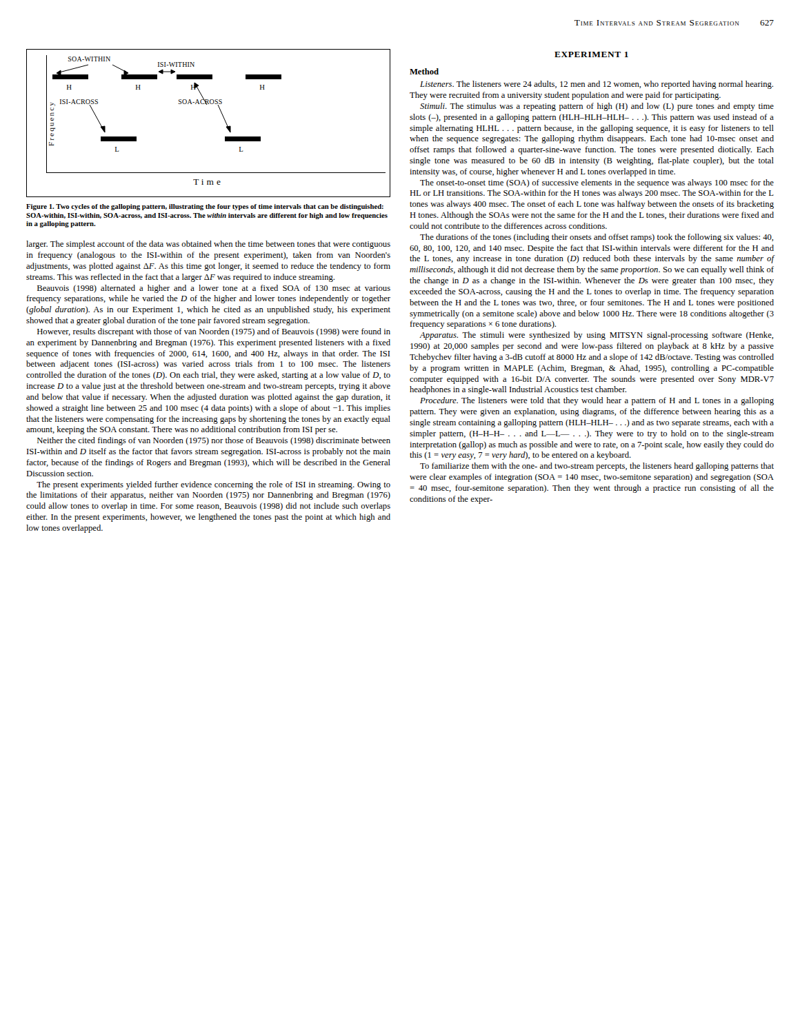Time Intervals and Stream Segregation 627
Frequency
H
H
H
H
L
L
SOA-WITHIN
ISI-WITHIN
ISI-ACROSS
SOA-ACROSS
Time
Figure 1. Two cycles of the galloping pattern, illustrating the four types of time intervals that can be distinguished: SOA-within, ISI-within, SOA-across, and ISI-across. The within intervals are different for high and low frequencies in a galloping pattern.
larger. The simplest account of the data was obtained when the time between tones that were contiguous in frequency (analogous to the ISI-within of the present experiment), taken from van Noorden's adjustments, was plotted against ΔF. As this time got longer, it seemed to reduce the tendency to form streams. This was reflected in the fact that a larger ΔF was required to induce streaming.
Beauvois (1998) alternated a higher and a lower tone at a fixed SOA of 130 msec at various frequency separations, while he varied the D of the higher and lower tones independently or together (global duration). As in our Experiment 1, which he cited as an unpublished study, his experiment showed that a greater global duration of the tone pair favored stream segregation.
However, results discrepant with those of van Noorden (1975) and of Beauvois (1998) were found in an experiment by Dannenbring and Bregman (1976). This experiment presented listeners with a fixed sequence of tones with frequencies of 2000, 614, 1600, and 400 Hz, always in that order. The ISI between adjacent tones (ISI-across) was varied across trials from 1 to 100 msec. The listeners controlled the duration of the tones (D). On each trial, they were asked, starting at a low value of D, to increase D to a value just at the threshold between one-stream and two-stream percepts, trying it above and below that value if necessary. When the adjusted duration was plotted against the gap duration, it showed a straight line between 25 and 100 msec (4 data points) with a slope of about −1. This implies that the listeners were compensating for the increasing gaps by shortening the tones by an exactly equal amount, keeping the SOA constant. There was no additional contribution from ISI per se.
Neither the cited findings of van Noorden (1975) nor those of Beauvois (1998) discriminate between ISI-within and D itself as the factor that favors stream segregation. ISI-across is probably not the main factor, because of the findings of Rogers and Bregman (1993), which will be described in the General Discussion section.
The present experiments yielded further evidence concerning the role of ISI in streaming. Owing to the limitations of their apparatus, neither van Noorden (1975) nor Dannenbring and Bregman (1976) could allow tones to overlap in time. For some reason, Beauvois (1998) did not include such overlaps either. In the present experiments, however, we lengthened the tones past the point at which high and low tones overlapped.
EXPERIMENT 1
Method
Listeners. The listeners were 24 adults, 12 men and 12 women, who reported having normal hearing. They were recruited from a university student population and were paid for participating.
Stimuli. The stimulus was a repeating pattern of high (H) and low (L) pure tones and empty time slots (–), presented in a galloping pattern (HLH–HLH–HLH– . . .). This pattern was used instead of a simple alternating HLHL . . . pattern because, in the galloping sequence, it is easy for listeners to tell when the sequence segregates: The galloping rhythm disappears. Each tone had 10-msec onset and offset ramps that followed a quarter-sine-wave function. The tones were presented diotically. Each single tone was measured to be 60 dB in intensity (B weighting, flat-plate coupler), but the total intensity was, of course, higher whenever H and L tones overlapped in time.
The onset-to-onset time (SOA) of successive elements in the sequence was always 100 msec for the HL or LH transitions. The SOA-within for the H tones was always 200 msec. The SOA-within for the L tones was always 400 msec. The onset of each L tone was halfway between the onsets of its bracketing H tones. Although the SOAs were not the same for the H and the L tones, their durations were fixed and could not contribute to the differences across conditions.
The durations of the tones (including their onsets and offset ramps) took the following six values: 40, 60, 80, 100, 120, and 140 msec. Despite the fact that ISI-within intervals were different for the H and the L tones, any increase in tone duration (D) reduced both these intervals by the same number of milliseconds, although it did not decrease them by the same proportion. So we can equally well think of the change in D as a change in the ISI-within. Whenever the Ds were greater than 100 msec, they exceeded the SOA-across, causing the H and the L tones to overlap in time. The frequency separation between the H and the L tones was two, three, or four semitones. The H and L tones were positioned symmetrically (on a semitone scale) above and below 1000 Hz. There were 18 conditions altogether (3 frequency separations × 6 tone durations).
Apparatus. The stimuli were synthesized by using MITSYN signal-processing software (Henke, 1990) at 20,000 samples per second and were low-pass filtered on playback at 8 kHz by a passive Tchebychev filter having a 3-dB cutoff at 8000 Hz and a slope of 142 dB/octave. Testing was controlled by a program written in MAPLE (Achim, Bregman, & Ahad, 1995), controlling a PC-compatible computer equipped with a 16-bit D/A converter. The sounds were presented over Sony MDR-V7 headphones in a single-wall Industrial Acoustics test chamber.
Procedure. The listeners were told that they would hear a pattern of H and L tones in a galloping pattern. They were given an explanation, using diagrams, of the difference between hearing this as a single stream containing a galloping pattern (HLH–HLH– . . .) and as two separate streams, each with a simpler pattern, (H–H–H– . . . and L—L— . . .). They were to try to hold on to the single-stream interpretation (gallop) as much as possible and were to rate, on a 7-point scale, how easily they could do this (1 = very easy, 7 = very hard), to be entered on a keyboard.
To familiarize them with the one- and two-stream percepts, the listeners heard galloping patterns that were clear examples of integration (SOA = 140 msec, two-semitone separation) and segregation (SOA = 40 msec, four-semitone separation). Then they went through a practice run consisting of all the conditions of the exper-